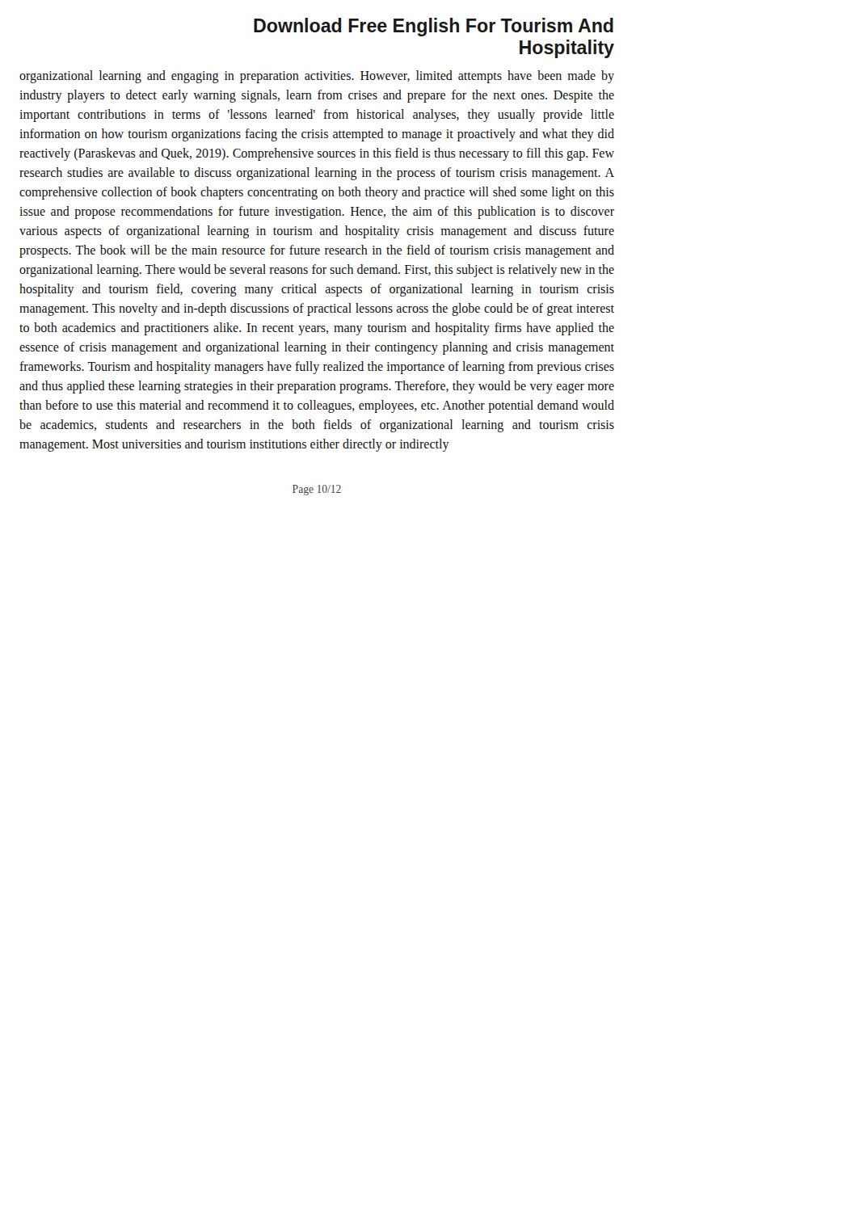Download Free English For Tourism And Hospitality
organizational learning and engaging in preparation activities. However, limited attempts have been made by industry players to detect early warning signals, learn from crises and prepare for the next ones. Despite the important contributions in terms of 'lessons learned' from historical analyses, they usually provide little information on how tourism organizations facing the crisis attempted to manage it proactively and what they did reactively (Paraskevas and Quek, 2019). Comprehensive sources in this field is thus necessary to fill this gap. Few research studies are available to discuss organizational learning in the process of tourism crisis management. A comprehensive collection of book chapters concentrating on both theory and practice will shed some light on this issue and propose recommendations for future investigation. Hence, the aim of this publication is to discover various aspects of organizational learning in tourism and hospitality crisis management and discuss future prospects. The book will be the main resource for future research in the field of tourism crisis management and organizational learning. There would be several reasons for such demand. First, this subject is relatively new in the hospitality and tourism field, covering many critical aspects of organizational learning in tourism crisis management. This novelty and in-depth discussions of practical lessons across the globe could be of great interest to both academics and practitioners alike. In recent years, many tourism and hospitality firms have applied the essence of crisis management and organizational learning in their contingency planning and crisis management frameworks. Tourism and hospitality managers have fully realized the importance of learning from previous crises and thus applied these learning strategies in their preparation programs. Therefore, they would be very eager more than before to use this material and recommend it to colleagues, employees, etc. Another potential demand would be academics, students and researchers in the both fields of organizational learning and tourism crisis management. Most universities and tourism institutions either directly or indirectly
Page 10/12